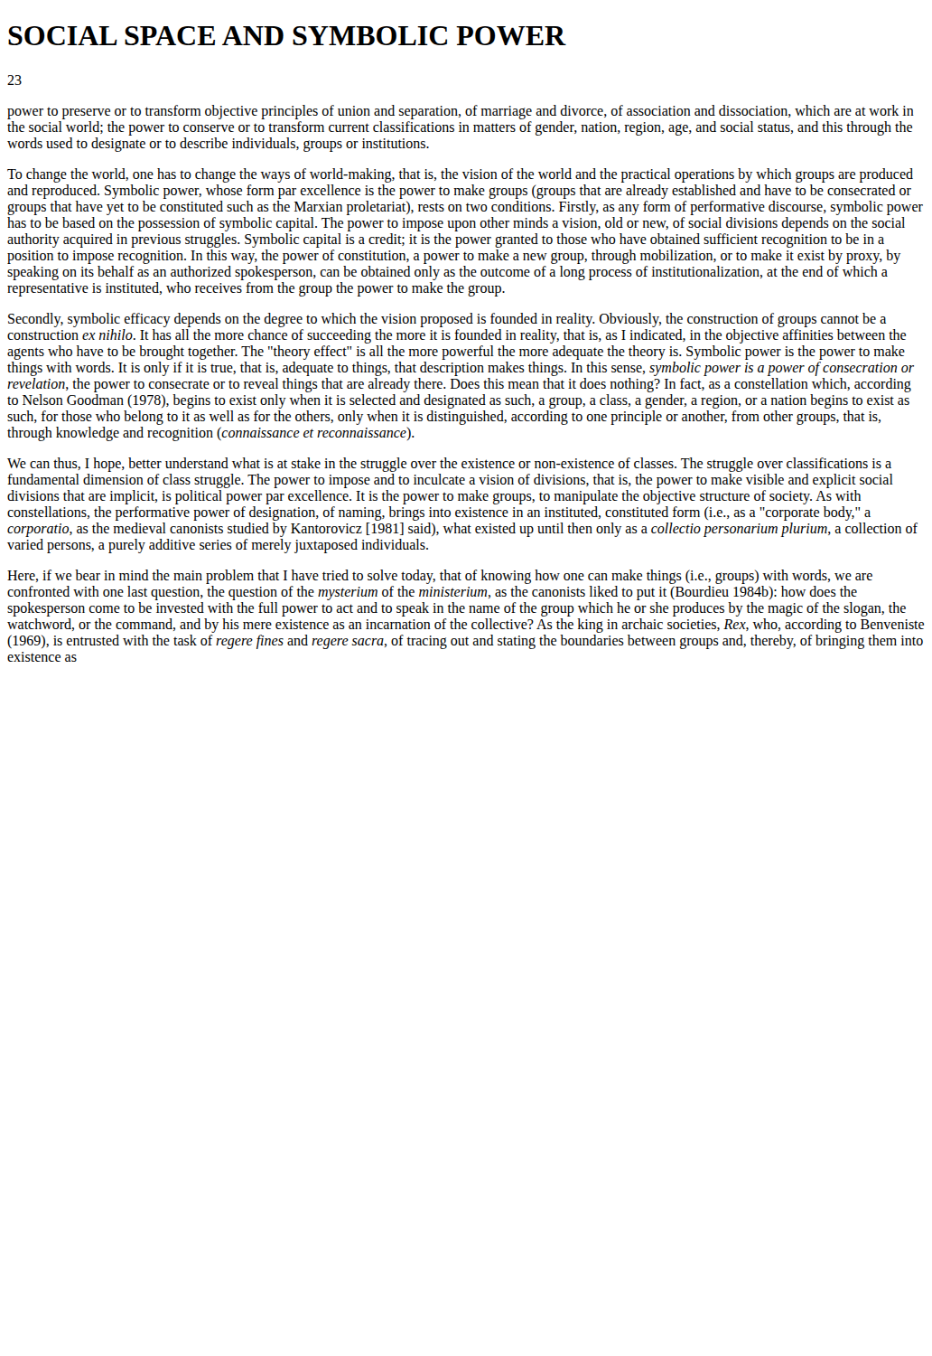SOCIAL SPACE AND SYMBOLIC POWER
23
power to preserve or to transform objective principles of union and separation, of marriage and divorce, of association and dissociation, which are at work in the social world; the power to conserve or to transform current classifications in matters of gender, nation, region, age, and social status, and this through the words used to designate or to describe individuals, groups or institutions.
To change the world, one has to change the ways of world-making, that is, the vision of the world and the practical operations by which groups are produced and reproduced. Symbolic power, whose form par excellence is the power to make groups (groups that are already established and have to be consecrated or groups that have yet to be constituted such as the Marxian proletariat), rests on two conditions. Firstly, as any form of performative discourse, symbolic power has to be based on the possession of symbolic capital. The power to impose upon other minds a vision, old or new, of social divisions depends on the social authority acquired in previous struggles. Symbolic capital is a credit; it is the power granted to those who have obtained sufficient recognition to be in a position to impose recognition. In this way, the power of constitution, a power to make a new group, through mobilization, or to make it exist by proxy, by speaking on its behalf as an authorized spokesperson, can be obtained only as the outcome of a long process of institutionalization, at the end of which a representative is instituted, who receives from the group the power to make the group.
Secondly, symbolic efficacy depends on the degree to which the vision proposed is founded in reality. Obviously, the construction of groups cannot be a construction ex nihilo. It has all the more chance of succeeding the more it is founded in reality, that is, as I indicated, in the objective affinities between the agents who have to be brought together. The "theory effect" is all the more powerful the more adequate the theory is. Symbolic power is the power to make things with words. It is only if it is true, that is, adequate to things, that description makes things. In this sense, symbolic power is a power of consecration or revelation, the power to consecrate or to reveal things that are already there. Does this mean that it does nothing? In fact, as a constellation which, according to Nelson Goodman (1978), begins to exist only when it is selected and designated as such, a group, a class, a gender, a region, or a nation begins to exist as such, for those who belong to it as well as for the others, only when it is distinguished, according to one principle or another, from other groups, that is, through knowledge and recognition (connaissance et reconnaissance).
We can thus, I hope, better understand what is at stake in the struggle over the existence or non-existence of classes. The struggle over classifications is a fundamental dimension of class struggle. The power to impose and to inculcate a vision of divisions, that is, the power to make visible and explicit social divisions that are implicit, is political power par excellence. It is the power to make groups, to manipulate the objective structure of society. As with constellations, the performative power of designation, of naming, brings into existence in an instituted, constituted form (i.e., as a "corporate body," a corporatio, as the medieval canonists studied by Kantorovicz [1981] said), what existed up until then only as a collectio personarium plurium, a collection of varied persons, a purely additive series of merely juxtaposed individuals.
Here, if we bear in mind the main problem that I have tried to solve today, that of knowing how one can make things (i.e., groups) with words, we are confronted with one last question, the question of the mysterium of the ministerium, as the canonists liked to put it (Bourdieu 1984b): how does the spokesperson come to be invested with the full power to act and to speak in the name of the group which he or she produces by the magic of the slogan, the watchword, or the command, and by his mere existence as an incarnation of the collective? As the king in archaic societies, Rex, who, according to Benveniste (1969), is entrusted with the task of regere fines and regere sacra, of tracing out and stating the boundaries between groups and, thereby, of bringing them into existence as